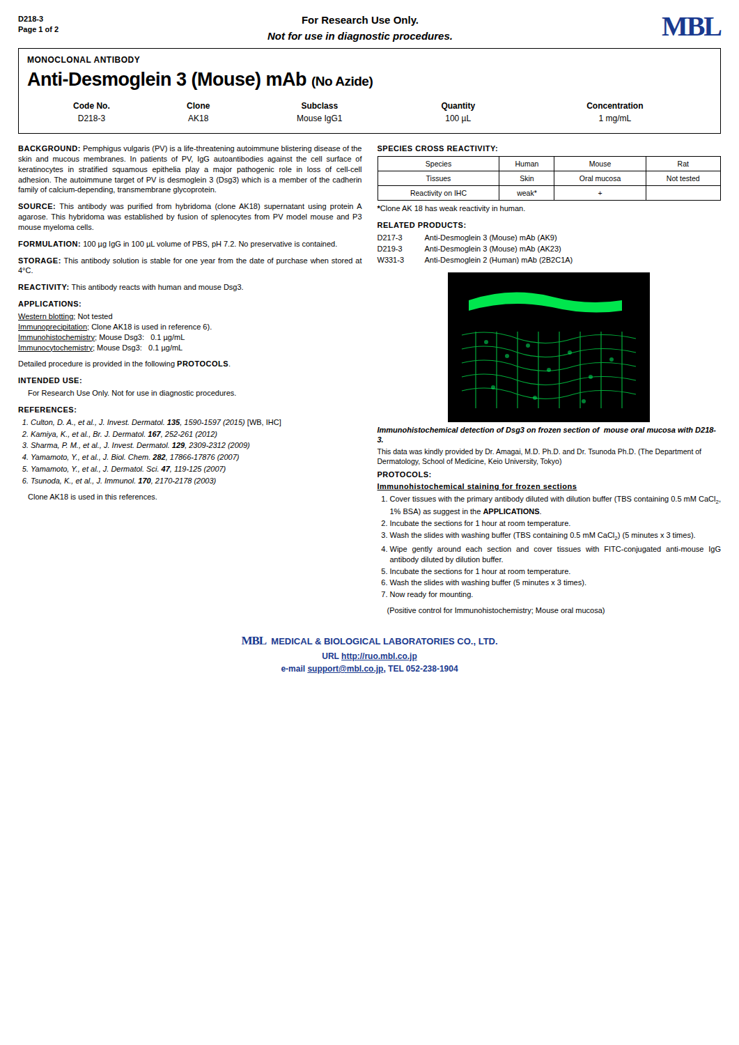D218-3
Page 1 of 2
For Research Use Only.
Not for use in diagnostic procedures.
MBL
MONOCLONAL ANTIBODY
Anti-Desmoglein 3 (Mouse) mAb (No Azide)
| Code No. | Clone | Subclass | Quantity | Concentration |
| D218-3 | AK18 | Mouse IgG1 | 100 µL | 1 mg/mL |
BACKGROUND: Pemphigus vulgaris (PV) is a life-threatening autoimmune blistering disease of the skin and mucous membranes. In patients of PV, IgG autoantibodies against the cell surface of keratinocytes in stratified squamous epithelia play a major pathogenic role in loss of cell-cell adhesion. The autoimmune target of PV is desmoglein 3 (Dsg3) which is a member of the cadherin family of calcium-depending, transmembrane glycoprotein.
SOURCE: This antibody was purified from hybridoma (clone AK18) supernatant using protein A agarose. This hybridoma was established by fusion of splenocytes from PV model mouse and P3 mouse myeloma cells.
FORMULATION: 100 µg IgG in 100 µL volume of PBS, pH 7.2. No preservative is contained.
STORAGE: This antibody solution is stable for one year from the date of purchase when stored at 4°C.
REACTIVITY: This antibody reacts with human and mouse Dsg3.
APPLICATIONS:
Western blotting; Not tested
Immunoprecipitation; Clone AK18 is used in reference 6).
Immunohistochemistry; Mouse Dsg3: 0.1 µg/mL
Immunocytochemistry; Mouse Dsg3: 0.1 µg/mL
Detailed procedure is provided in the following PROTOCOLS.
INTENDED USE:
For Research Use Only. Not for use in diagnostic procedures.
REFERENCES:
Culton, D. A., et al., J. Invest. Dermatol. 135, 1590-1597 (2015) [WB, IHC]
Kamiya, K., et al., Br. J. Dermatol. 167, 252-261 (2012)
Sharma, P. M., et al., J. Invest. Dermatol. 129, 2309-2312 (2009)
Yamamoto, Y., et al., J. Biol. Chem. 282, 17866-17876 (2007)
Yamamoto, Y., et al., J. Dermatol. Sci. 47, 119-125 (2007)
Tsunoda, K., et al., J. Immunol. 170, 2170-2178 (2003)
Clone AK18 is used in this references.
SPECIES CROSS REACTIVITY:
| Species | Human | Mouse | Rat |
| Tissues | Skin | Oral mucosa | Not tested |
| Reactivity on IHC | weak* | + | |
*Clone AK 18 has weak reactivity in human.
RELATED PRODUCTS:
D217-3 Anti-Desmoglein 3 (Mouse) mAb (AK9)
D219-3 Anti-Desmoglein 3 (Mouse) mAb (AK23)
W331-3 Anti-Desmoglein 2 (Human) mAb (2B2C1A)
Immunohistochemical detection of Dsg3 on frozen section of mouse oral mucosa with D218-3.
This data was kindly provided by Dr. Amagai, M.D. Ph.D. and Dr. Tsunoda Ph.D. (The Department of Dermatology, School of Medicine, Keio University, Tokyo)
PROTOCOLS:
Immunohistochemical staining for frozen sections
Cover tissues with the primary antibody diluted with dilution buffer (TBS containing 0.5 mM CaCl2, 1% BSA) as suggest in the APPLICATIONS.
Incubate the sections for 1 hour at room temperature.
Wash the slides with washing buffer (TBS containing 0.5 mM CaCl2) (5 minutes x 3 times).
Wipe gently around each section and cover tissues with FITC-conjugated anti-mouse IgG antibody diluted by dilution buffer.
Incubate the sections for 1 hour at room temperature.
Wash the slides with washing buffer (5 minutes x 3 times).
Now ready for mounting.
(Positive control for Immunohistochemistry; Mouse oral mucosa)
MBL MEDICAL & BIOLOGICAL LABORATORIES CO., LTD.
URL http://ruo.mbl.co.jp
e-mail support@mbl.co.jp, TEL 052-238-1904